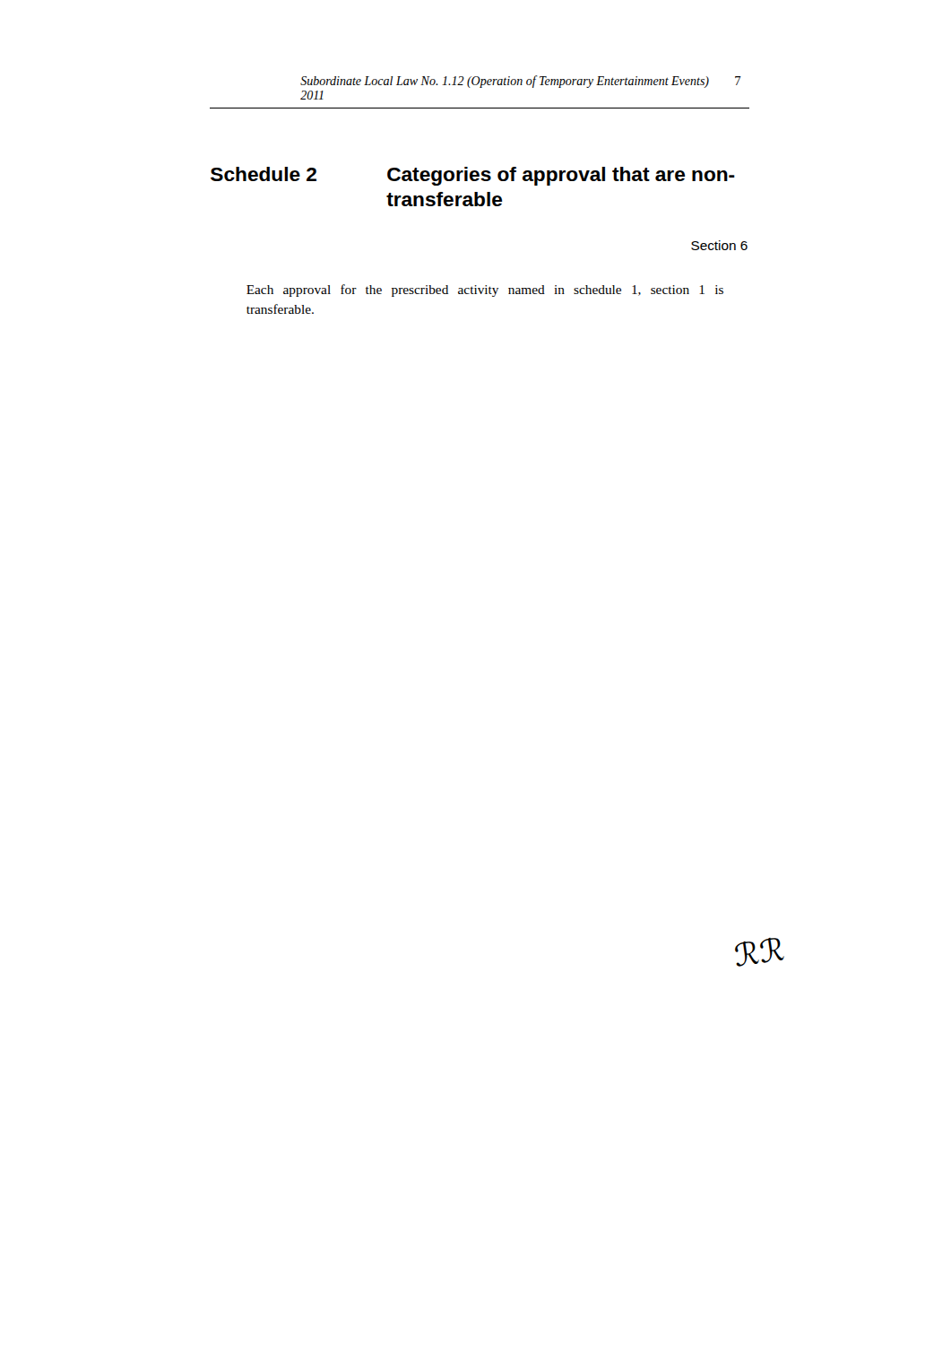Subordinate Local Law No. 1.12 (Operation of Temporary Entertainment Events) 2011 7
Schedule 2 Categories of approval that are non-transferable
Section 6
Each approval for the prescribed activity named in schedule 1, section 1 is transferable.
ℛℛ